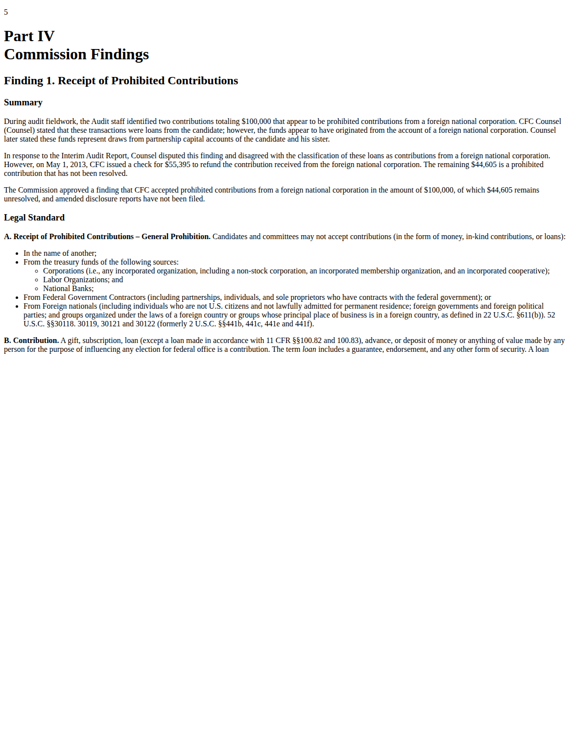5
Part IV
Commission Findings
Finding 1. Receipt of Prohibited Contributions
Summary
During audit fieldwork, the Audit staff identified two contributions totaling $100,000 that appear to be prohibited contributions from a foreign national corporation. CFC Counsel (Counsel) stated that these transactions were loans from the candidate; however, the funds appear to have originated from the account of a foreign national corporation. Counsel later stated these funds represent draws from partnership capital accounts of the candidate and his sister.
In response to the Interim Audit Report, Counsel disputed this finding and disagreed with the classification of these loans as contributions from a foreign national corporation. However, on May 1, 2013, CFC issued a check for $55,395 to refund the contribution received from the foreign national corporation. The remaining $44,605 is a prohibited contribution that has not been resolved.
The Commission approved a finding that CFC accepted prohibited contributions from a foreign national corporation in the amount of $100,000, of which $44,605 remains unresolved, and amended disclosure reports have not been filed.
Legal Standard
A. Receipt of Prohibited Contributions – General Prohibition. Candidates and committees may not accept contributions (in the form of money, in-kind contributions, or loans):
In the name of another;
From the treasury funds of the following sources:
Corporations (i.e., any incorporated organization, including a non-stock corporation, an incorporated membership organization, and an incorporated cooperative);
Labor Organizations; and
National Banks;
From Federal Government Contractors (including partnerships, individuals, and sole proprietors who have contracts with the federal government); or
From Foreign nationals (including individuals who are not U.S. citizens and not lawfully admitted for permanent residence; foreign governments and foreign political parties; and groups organized under the laws of a foreign country or groups whose principal place of business is in a foreign country, as defined in 22 U.S.C. §611(b)). 52 U.S.C. §§30118. 30119, 30121 and 30122 (formerly 2 U.S.C. §§441b, 441c, 441e and 441f).
B. Contribution. A gift, subscription, loan (except a loan made in accordance with 11 CFR §§100.82 and 100.83), advance, or deposit of money or anything of value made by any person for the purpose of influencing any election for federal office is a contribution. The term loan includes a guarantee, endorsement, and any other form of security. A loan